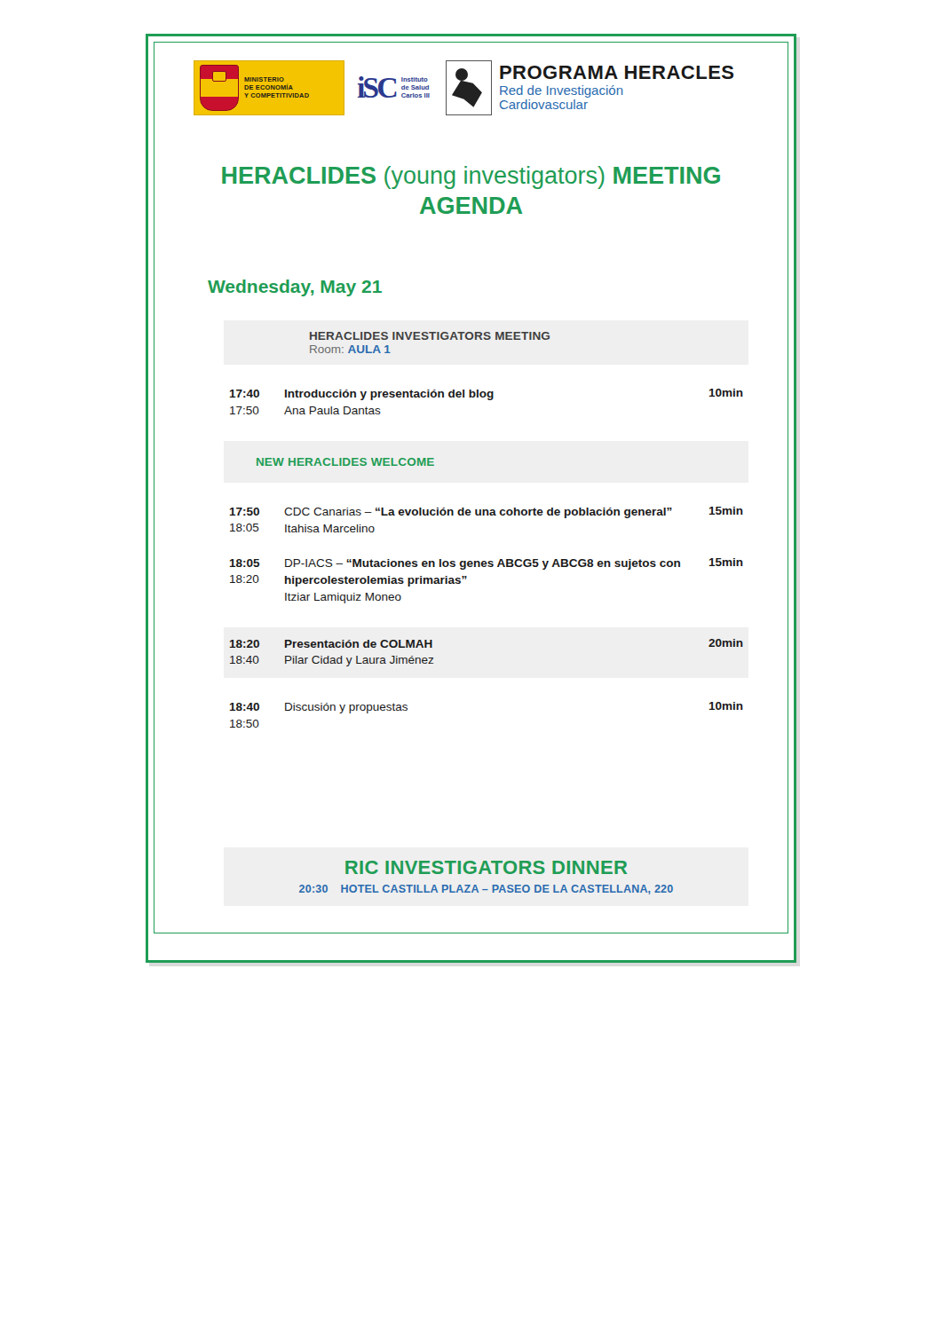Ministerio
de Economía
y Competitividad
iSC
Instituto
de Salud
Carlos III
PROGRAMA HERACLES
Red de Investigación
Cardiovascular
HERACLIDES (young investigators) MEETING
AGENDA
Wednesday, May 21
HERACLIDES INVESTIGATORS MEETING
Room: AULA 1
| 17:40 17:50 | Introducción y presentación del blog Ana Paula Dantas | 10min |
| NEW HERACLIDES WELCOME |
| 17:50 18:05 | CDC Canarias – “La evolución de una cohorte de población general” Itahisa Marcelino | 15min |
| 18:05 18:20 | DP-IACS – “Mutaciones en los genes ABCG5 y ABCG8 en sujetos con hipercolesterolemias primarias” Itziar Lamiquiz Moneo | 15min |
| 18:20 18:40 | Presentación de COLMAH Pilar Cidad y Laura Jiménez | 20min |
| 18:40 18:50 | Discusión y propuestas | 10min |
RIC INVESTIGATORS DINNER
20:30 HOTEL CASTILLA PLAZA – PASEO DE LA CASTELLANA, 220